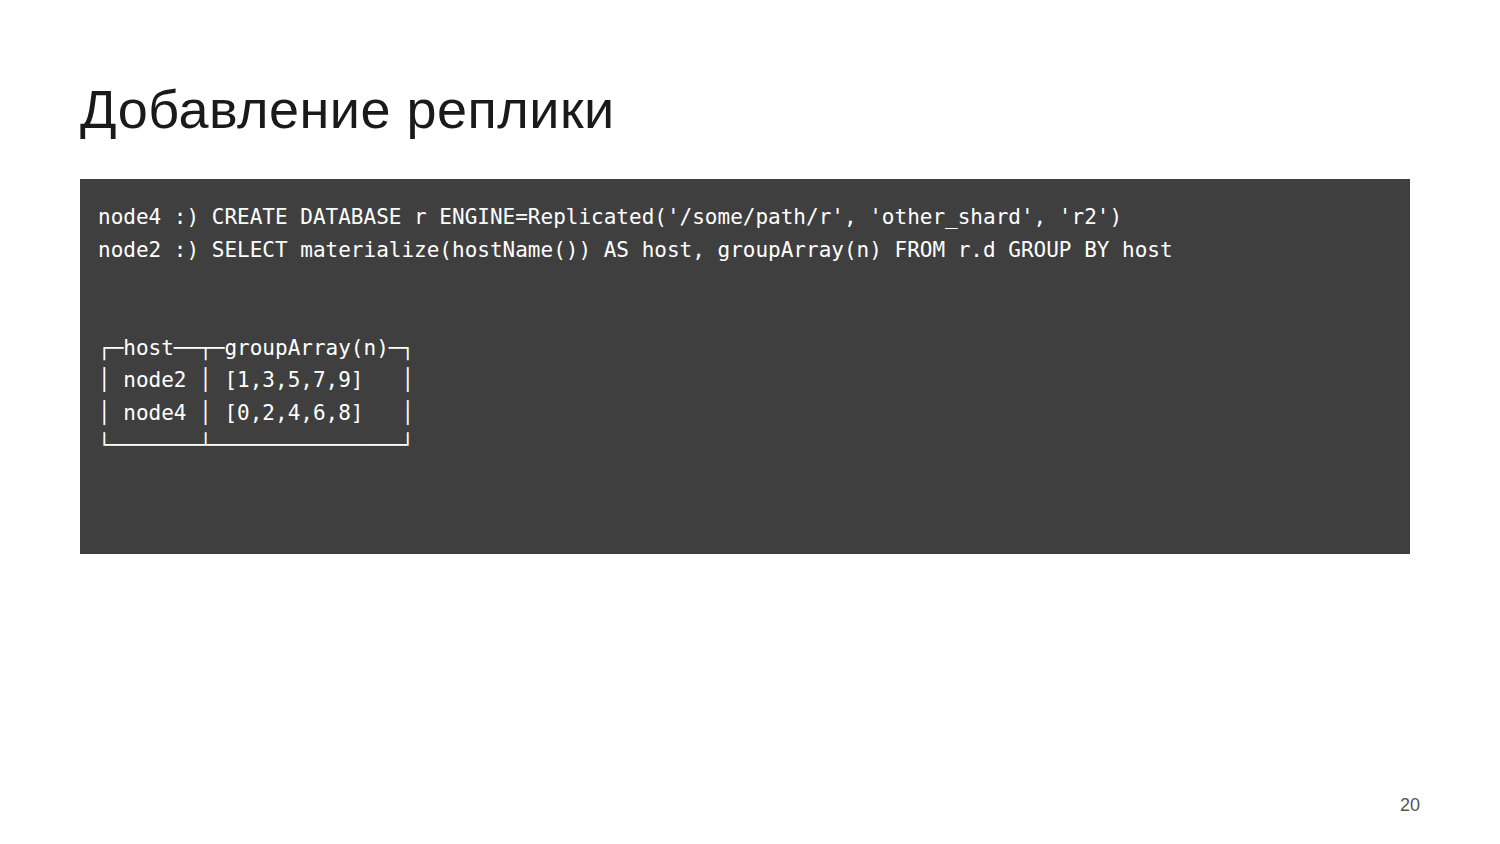Добавление реплики
node4 :) CREATE DATABASE r ENGINE=Replicated('/some/path/r', 'other_shard', 'r2') node2 :) SELECT materialize(hostName()) AS host, groupArray(n) FROM r.d GROUP BY host ┌─host──┬─groupArray(n)─┐ │ node2 │ [1,3,5,7,9] │ │ node4 │ [0,2,4,6,8] │ └───────┴───────────────┘
20